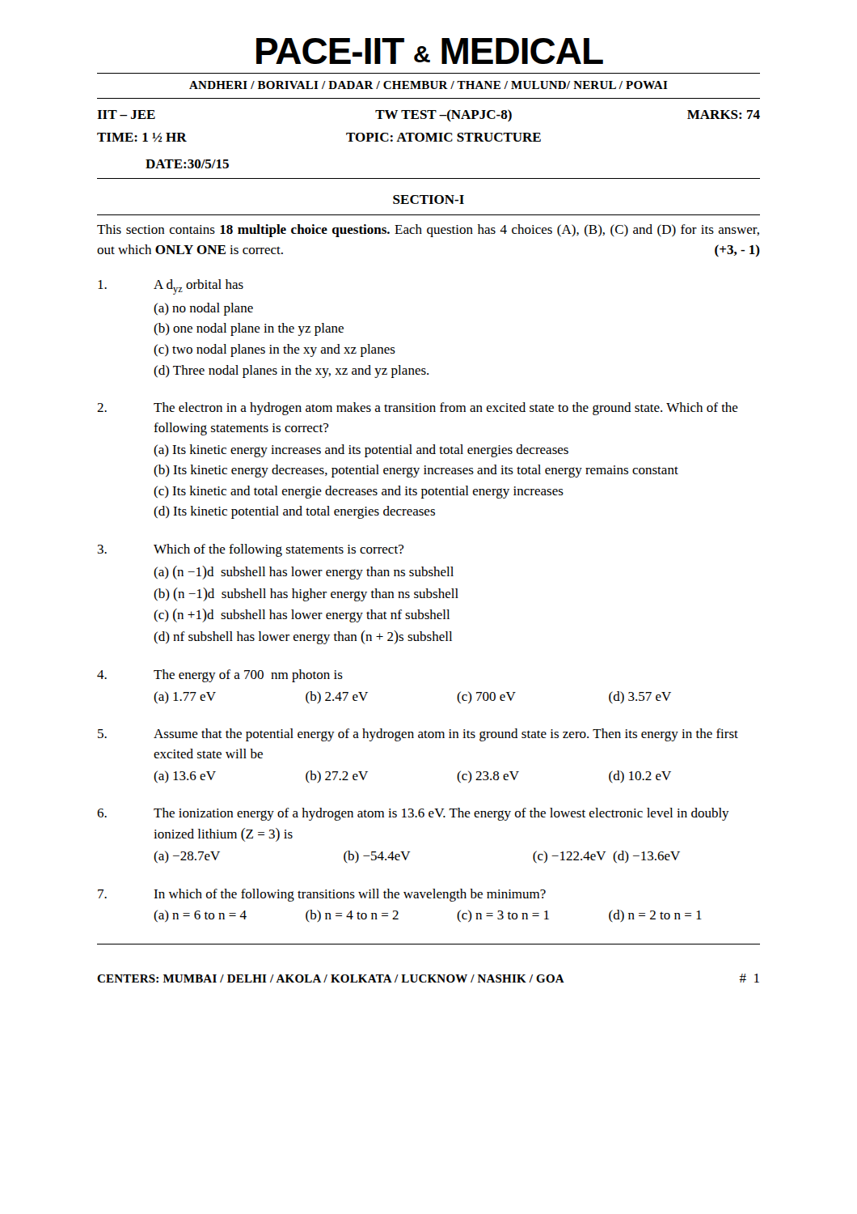PACE-IIT & MEDICAL
ANDHERI / BORIVALI / DADAR / CHEMBUR / THANE / MULUND/ NERUL / POWAI
| IIT – JEE | TW TEST –(NAPJC-8) | MARKS: 74 |
| TIME: 1 ½ HR | TOPIC: ATOMIC STRUCTURE | |
DATE:30/5/15
SECTION-I
This section contains 18 multiple choice questions. Each question has 4 choices (A), (B), (C) and (D) for its answer, out which ONLY ONE is correct. (+3, - 1)
1. A dyz orbital has
(a) no nodal plane
(b) one nodal plane in the yz plane
(c) two nodal planes in the xy and xz planes
(d) Three nodal planes in the xy, xz and yz planes.
2. The electron in a hydrogen atom makes a transition from an excited state to the ground state. Which of the following statements is correct?
(a) Its kinetic energy increases and its potential and total energies decreases
(b) Its kinetic energy decreases, potential energy increases and its total energy remains constant
(c) Its kinetic and total energie decreases and its potential energy increases
(d) Its kinetic potential and total energies decreases
3. Which of the following statements is correct?
(a) (n −1) d subshell has lower energy than ns subshell
(b) (n −1) d subshell has higher energy than ns subshell
(c) (n +1) d subshell has lower energy that nf subshell
(d) nf subshell has lower energy than (n + 2) s subshell
4. The energy of a 700 nm photon is
(a) 1.77 eV (b) 2.47 eV (c) 700 eV (d) 3.57 eV
5. Assume that the potential energy of a hydrogen atom in its ground state is zero. Then its energy in the first excited state will be
(a) 13.6 eV (b) 27.2 eV (c) 23.8 eV (d) 10.2 eV
6. The ionization energy of a hydrogen atom is 13.6 eV. The energy of the lowest electronic level in doubly ionized lithium (Z = 3) is
(a) −28.7eV (b) −54.4eV (c) −122.4eV (d) −13.6eV
7. In which of the following transitions will the wavelength be minimum?
(a) n = 6 to n = 4 (b) n = 4 to n = 2 (c) n = 3 to n = 1 (d) n = 2 to n = 1
CENTERS: MUMBAI / DELHI / AKOLA / KOLKATA / LUCKNOW / NASHIK / GOA # 1